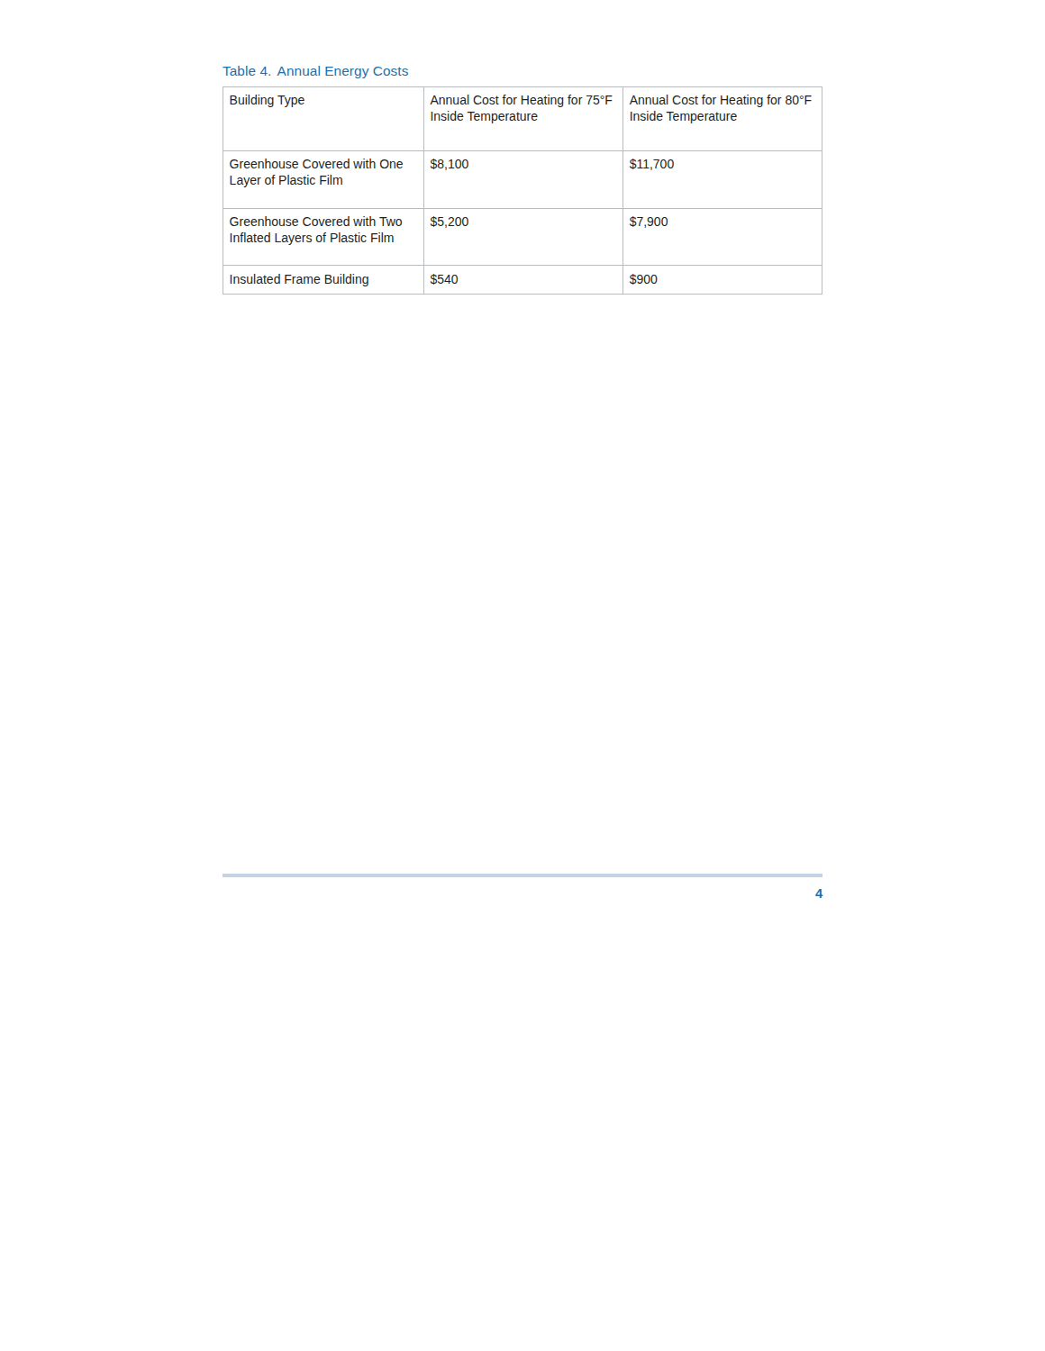Table 4. Annual Energy Costs
| Building Type | Annual Cost for Heating for 75°F Inside Temperature | Annual Cost for Heating for 80°F Inside Temperature |
| --- | --- | --- |
| Greenhouse Covered with One Layer of Plastic Film | $8,100 | $11,700 |
| Greenhouse Covered with Two Inflated Layers of Plastic Film | $5,200 | $7,900 |
| Insulated Frame Building | $540 | $900 |
4